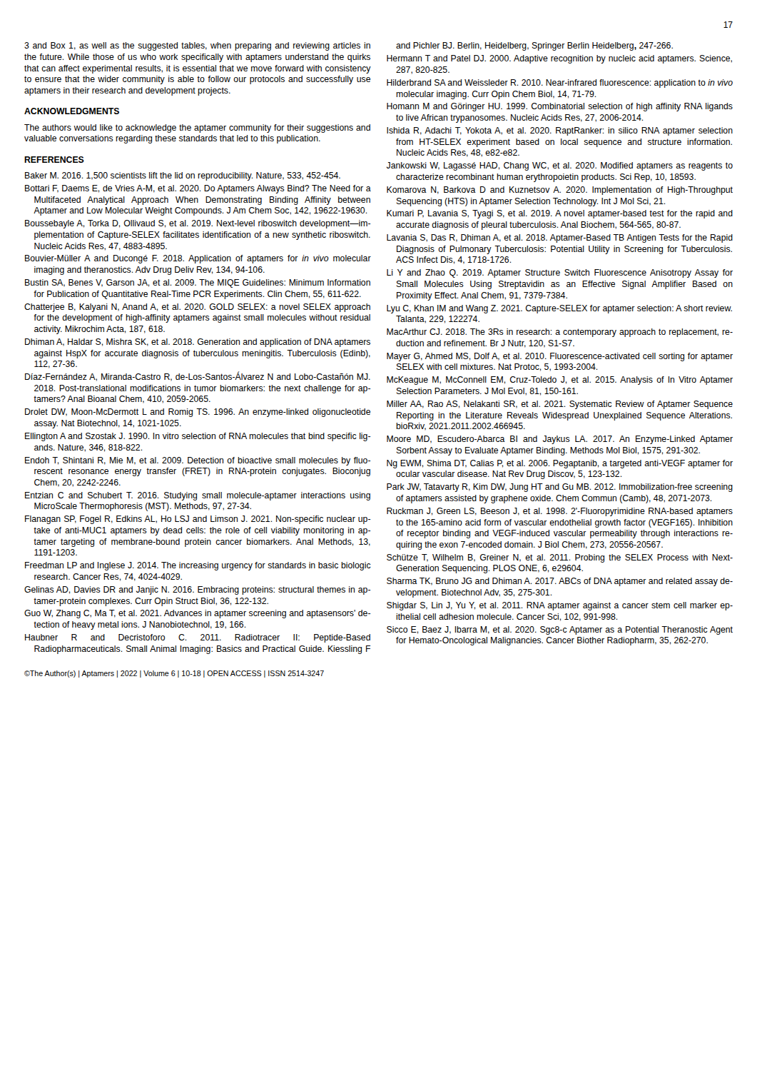17
3 and Box 1, as well as the suggested tables, when preparing and reviewing articles in the future. While those of us who work specifically with aptamers understand the quirks that can affect experimental results, it is essential that we move forward with consistency to ensure that the wider community is able to follow our protocols and successfully use aptamers in their research and development projects.
Acknowledgments
The authors would like to acknowledge the aptamer community for their suggestions and valuable conversations regarding these standards that led to this publication.
References
Baker M. 2016. 1,500 scientists lift the lid on reproducibility. Nature, 533, 452-454.
Bottari F, Daems E, de Vries A-M, et al. 2020. Do Aptamers Always Bind? The Need for a Multifaceted Analytical Approach When Demonstrating Binding Affinity between Aptamer and Low Molecular Weight Compounds. J Am Chem Soc, 142, 19622-19630.
Boussebayle A, Torka D, Ollivaud S, et al. 2019. Next-level riboswitch development—implementation of Capture-SELEX facilitates identification of a new synthetic riboswitch. Nucleic Acids Res, 47, 4883-4895.
Bouvier-Müller A and Ducongé F. 2018. Application of aptamers for in vivo molecular imaging and theranostics. Adv Drug Deliv Rev, 134, 94-106.
Bustin SA, Benes V, Garson JA, et al. 2009. The MIQE Guidelines: Minimum Information for Publication of Quantitative Real-Time PCR Experiments. Clin Chem, 55, 611-622.
Chatterjee B, Kalyani N, Anand A, et al. 2020. GOLD SELEX: a novel SELEX approach for the development of high-affinity aptamers against small molecules without residual activity. Mikrochim Acta, 187, 618.
Dhiman A, Haldar S, Mishra SK, et al. 2018. Generation and application of DNA aptamers against HspX for accurate diagnosis of tuberculous meningitis. Tuberculosis (Edinb), 112, 27-36.
Díaz-Fernández A, Miranda-Castro R, de-Los-Santos-Álvarez N and Lobo-Castañón MJ. 2018. Post-translational modifications in tumor biomarkers: the next challenge for aptamers? Anal Bioanal Chem, 410, 2059-2065.
Drolet DW, Moon-McDermott L and Romig TS. 1996. An enzyme-linked oligonucleotide assay. Nat Biotechnol, 14, 1021-1025.
Ellington A and Szostak J. 1990. In vitro selection of RNA molecules that bind specific ligands. Nature, 346, 818-822.
Endoh T, Shintani R, Mie M, et al. 2009. Detection of bioactive small molecules by fluorescent resonance energy transfer (FRET) in RNA-protein conjugates. Bioconjug Chem, 20, 2242-2246.
Entzian C and Schubert T. 2016. Studying small molecule-aptamer interactions using MicroScale Thermophoresis (MST). Methods, 97, 27-34.
Flanagan SP, Fogel R, Edkins AL, Ho LSJ and Limson J. 2021. Non-specific nuclear uptake of anti-MUC1 aptamers by dead cells: the role of cell viability monitoring in aptamer targeting of membrane-bound protein cancer biomarkers. Anal Methods, 13, 1191-1203.
Freedman LP and Inglese J. 2014. The increasing urgency for standards in basic biologic research. Cancer Res, 74, 4024-4029.
Gelinas AD, Davies DR and Janjic N. 2016. Embracing proteins: structural themes in aptamer-protein complexes. Curr Opin Struct Biol, 36, 122-132.
Guo W, Zhang C, Ma T, et al. 2021. Advances in aptamer screening and aptasensors' detection of heavy metal ions. J Nanobiotechnol, 19, 166.
Haubner R and Decristoforo C. 2011. Radiotracer II: Peptide-Based Radiopharmaceuticals. Small Animal Imaging: Basics and Practical Guide. Kiessling F and Pichler BJ. Berlin, Heidelberg, Springer Berlin Heidelberg, 247-266.
Hermann T and Patel DJ. 2000. Adaptive recognition by nucleic acid aptamers. Science, 287, 820-825.
Hilderbrand SA and Weissleder R. 2010. Near-infrared fluorescence: application to in vivo molecular imaging. Curr Opin Chem Biol, 14, 71-79.
Homann M and Göringer HU. 1999. Combinatorial selection of high affinity RNA ligands to live African trypanosomes. Nucleic Acids Res, 27, 2006-2014.
Ishida R, Adachi T, Yokota A, et al. 2020. RaptRanker: in silico RNA aptamer selection from HT-SELEX experiment based on local sequence and structure information. Nucleic Acids Res, 48, e82-e82.
Jankowski W, Lagassé HAD, Chang WC, et al. 2020. Modified aptamers as reagents to characterize recombinant human erythropoietin products. Sci Rep, 10, 18593.
Komarova N, Barkova D and Kuznetsov A. 2020. Implementation of High-Throughput Sequencing (HTS) in Aptamer Selection Technology. Int J Mol Sci, 21.
Kumari P, Lavania S, Tyagi S, et al. 2019. A novel aptamer-based test for the rapid and accurate diagnosis of pleural tuberculosis. Anal Biochem, 564-565, 80-87.
Lavania S, Das R, Dhiman A, et al. 2018. Aptamer-Based TB Antigen Tests for the Rapid Diagnosis of Pulmonary Tuberculosis: Potential Utility in Screening for Tuberculosis. ACS Infect Dis, 4, 1718-1726.
Li Y and Zhao Q. 2019. Aptamer Structure Switch Fluorescence Anisotropy Assay for Small Molecules Using Streptavidin as an Effective Signal Amplifier Based on Proximity Effect. Anal Chem, 91, 7379-7384.
Lyu C, Khan IM and Wang Z. 2021. Capture-SELEX for aptamer selection: A short review. Talanta, 229, 122274.
MacArthur CJ. 2018. The 3Rs in research: a contemporary approach to replacement, reduction and refinement. Br J Nutr, 120, S1-S7.
Mayer G, Ahmed MS, Dolf A, et al. 2010. Fluorescence-activated cell sorting for aptamer SELEX with cell mixtures. Nat Protoc, 5, 1993-2004.
McKeague M, McConnell EM, Cruz-Toledo J, et al. 2015. Analysis of In Vitro Aptamer Selection Parameters. J Mol Evol, 81, 150-161.
Miller AA, Rao AS, Nelakanti SR, et al. 2021. Systematic Review of Aptamer Sequence Reporting in the Literature Reveals Widespread Unexplained Sequence Alterations. bioRxiv, 2021.2011.2002.466945.
Moore MD, Escudero-Abarca BI and Jaykus LA. 2017. An Enzyme-Linked Aptamer Sorbent Assay to Evaluate Aptamer Binding. Methods Mol Biol, 1575, 291-302.
Ng EWM, Shima DT, Calias P, et al. 2006. Pegaptanib, a targeted anti-VEGF aptamer for ocular vascular disease. Nat Rev Drug Discov, 5, 123-132.
Park JW, Tatavarty R, Kim DW, Jung HT and Gu MB. 2012. Immobilization-free screening of aptamers assisted by graphene oxide. Chem Commun (Camb), 48, 2071-2073.
Ruckman J, Green LS, Beeson J, et al. 1998. 2'-Fluoropyrimidine RNA-based aptamers to the 165-amino acid form of vascular endothelial growth factor (VEGF165). Inhibition of receptor binding and VEGF-induced vascular permeability through interactions requiring the exon 7-encoded domain. J Biol Chem, 273, 20556-20567.
Schütze T, Wilhelm B, Greiner N, et al. 2011. Probing the SELEX Process with Next-Generation Sequencing. PLOS ONE, 6, e29604.
Sharma TK, Bruno JG and Dhiman A. 2017. ABCs of DNA aptamer and related assay development. Biotechnol Adv, 35, 275-301.
Shigdar S, Lin J, Yu Y, et al. 2011. RNA aptamer against a cancer stem cell marker epithelial cell adhesion molecule. Cancer Sci, 102, 991-998.
Sicco E, Baez J, Ibarra M, et al. 2020. Sgc8-c Aptamer as a Potential Theranostic Agent for Hemato-Oncological Malignancies. Cancer Biother Radiopharm, 35, 262-270.
©The Author(s) | Aptamers | 2022 | Volume 6 | 10-18 | OPEN ACCESS | ISSN 2514-3247